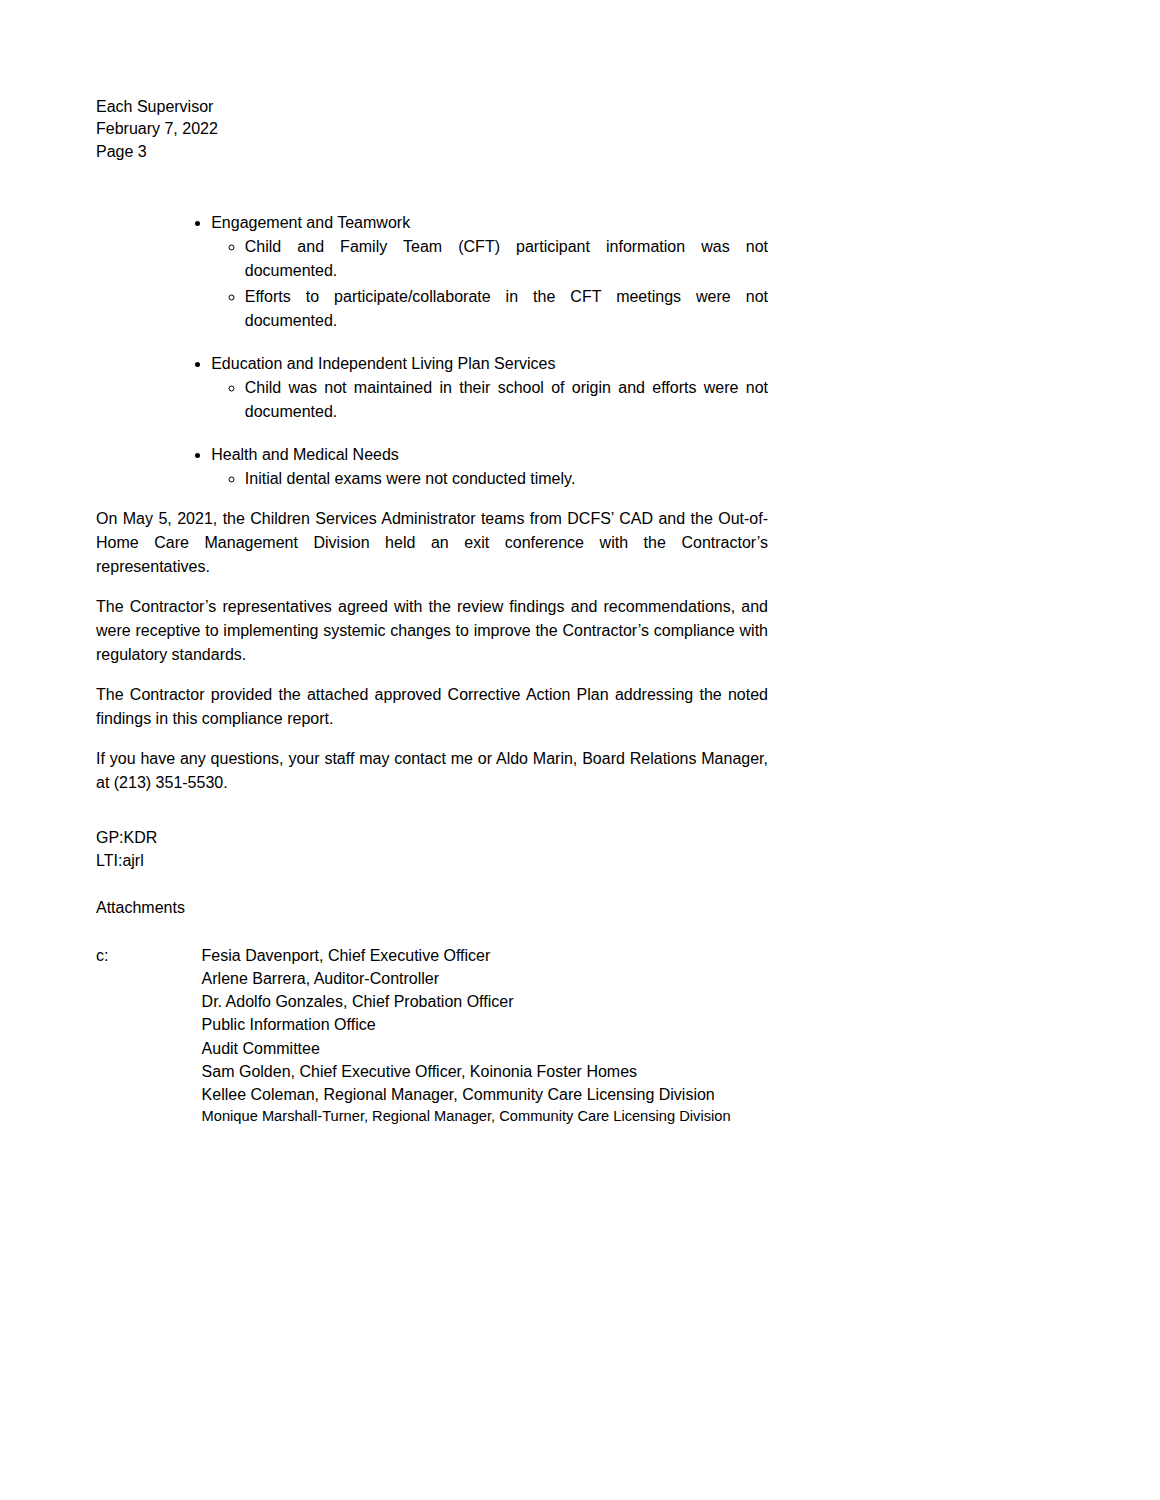Each Supervisor
February 7, 2022
Page 3
Engagement and Teamwork
Child and Family Team (CFT) participant information was not documented.
Efforts to participate/collaborate in the CFT meetings were not documented.
Education and Independent Living Plan Services
Child was not maintained in their school of origin and efforts were not documented.
Health and Medical Needs
Initial dental exams were not conducted timely.
On May 5, 2021, the Children Services Administrator teams from DCFS’ CAD and the Out-of-Home Care Management Division held an exit conference with the Contractor’s representatives.
The Contractor’s representatives agreed with the review findings and recommendations, and were receptive to implementing systemic changes to improve the Contractor’s compliance with regulatory standards.
The Contractor provided the attached approved Corrective Action Plan addressing the noted findings in this compliance report.
If you have any questions, your staff may contact me or Aldo Marin, Board Relations Manager, at (213) 351-5530.
GP:KDR
LTI:ajrl
Attachments
| c: | Fesia Davenport, Chief Executive Officer |
| | Arlene Barrera, Auditor-Controller |
| | Dr. Adolfo Gonzales, Chief Probation Officer |
| | Public Information Office |
| | Audit Committee |
| | Sam Golden, Chief Executive Officer, Koinonia Foster Homes |
| | Kellee Coleman, Regional Manager, Community Care Licensing Division |
| | Monique Marshall-Turner, Regional Manager, Community Care Licensing Division |